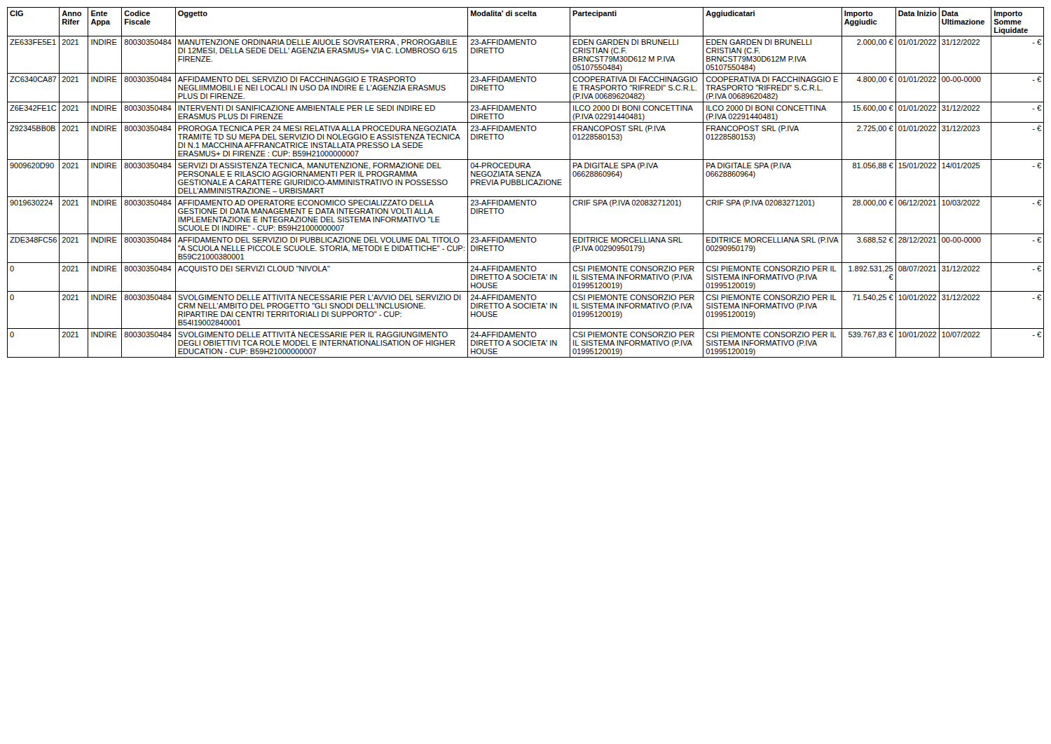| CIG | Anno Rifer | Ente Appa | Codice Fiscale | Oggetto | Modalita' di scelta | Partecipanti | Aggiudicatari | Importo Aggiudic | Data Inizio | Data Ultimazione | Importo Somme Liquidate |
| --- | --- | --- | --- | --- | --- | --- | --- | --- | --- | --- | --- |
| ZE633FE5E1 | 2021 | INDIRE | 80030350484 | MANUTENZIONE ORDINARIA DELLE AIUOLE SOVRATERRA , PROROGABILE DI 12MESI, DELLA SEDE DELL' AGENZIA ERASMUS+ VIA C. LOMBROSO 6/15 FIRENZE. | 23-AFFIDAMENTO DIRETTO | EDEN GARDEN DI BRUNELLI CRISTIAN (C.F. BRNCST79M30D612 M P.IVA 05107550484) | EDEN GARDEN DI BRUNELLI CRISTIAN (C.F. BRNCST79M30D612M P.IVA 05107550484) | 2.000,00 € | 01/01/2022 | 31/12/2022 | - € |
| ZC6340CA87 | 2021 | INDIRE | 80030350484 | AFFIDAMENTO DEL SERVIZIO DI FACCHINAGGIO E TRASPORTO NEGLIIMMOBILI E NEI LOCALI IN USO DA INDIRE E L'AGENZIA ERASMUS PLUS DI FIRENZE. | 23-AFFIDAMENTO DIRETTO | COOPERATIVA DI FACCHINAGGIO E TRASPORTO "RIFREDI" S.C.R.L. (P.IVA 00689620482) | COOPERATIVA DI FACCHINAGGIO E TRASPORTO "RIFREDI" S.C.R.L. (P.IVA 00689620482) | 4.800,00 € | 01/01/2022 | 00-00-0000 | - € |
| Z6E342FE1C | 2021 | INDIRE | 80030350484 | INTERVENTI DI SANIFICAZIONE AMBIENTALE PER LE SEDI INDIRE ED ERASMUS PLUS DI FIRENZE | 23-AFFIDAMENTO DIRETTO | ILCO 2000 DI BONI CONCETTINA (P.IVA 02291440481) | ILCO 2000 DI BONI CONCETTINA (P.IVA 02291440481) | 15.600,00 € | 01/01/2022 | 31/12/2022 | - € |
| Z92345BB0B | 2021 | INDIRE | 80030350484 | PROROGA TECNICA PER 24 MESI RELATIVA ALLA PROCEDURA NEGOZIATA TRAMITE TD SU MEPA DEL SERVIZIO DI NOLEGGIO E ASSISTENZA TECNICA DI N.1 MACCHINA AFFRANCATRICE INSTALLATA PRESSO LA SEDE ERASMUS+ DI FIRENZE : CUP: B59H21000000007 | 23-AFFIDAMENTO DIRETTO | FRANCOPOST SRL (P.IVA 01228580153) | FRANCOPOST SRL (P.IVA 01228580153) | 2.725,00 € | 01/01/2022 | 31/12/2023 | - € |
| 9009620D90 | 2021 | INDIRE | 80030350484 | SERVIZI DI ASSISTENZA TECNICA, MANUTENZIONE, FORMAZIONE DEL PERSONALE E RILASCIO AGGIORNAMENTI PER IL PROGRAMMA GESTIONALE A CARATTERE GIURIDICO-AMMINISTRATIVO IN POSSESSO DELL'AMMINISTRAZIONE – URBISMART | 04-PROCEDURA NEGOZIATA SENZA PREVIA PUBBLICAZIONE | PA DIGITALE SPA (P.IVA 06628860964) | PA DIGITALE SPA (P.IVA 06628860964) | 81.056,88 € | 15/01/2022 | 14/01/2025 | - € |
| 9019630224 | 2021 | INDIRE | 80030350484 | AFFIDAMENTO AD OPERATORE ECONOMICO SPECIALIZZATO DELLA GESTIONE DI DATA MANAGEMENT E DATA INTEGRATION VOLTI ALLA IMPLEMENTAZIONE E INTEGRAZIONE DEL SISTEMA INFORMATIVO "LE SCUOLE DI INDIRE" - CUP: B59H21000000007 | 23-AFFIDAMENTO DIRETTO | CRIF SPA (P.IVA 02083271201) | CRIF SPA (P.IVA 02083271201) | 28.000,00 € | 06/12/2021 | 10/03/2022 | - € |
| ZDE348FC56 | 2021 | INDIRE | 80030350484 | AFFIDAMENTO DEL SERVIZIO DI PUBBLICAZIONE DEL VOLUME DAL TITOLO "A SCUOLA NELLE PICCOLE SCUOLE. STORIA, METODI E DIDATTICHE" - CUP: B59C21000380001 | 23-AFFIDAMENTO DIRETTO | EDITRICE MORCELLIANA SRL (P.IVA 00290950179) | EDITRICE MORCELLIANA SRL (P.IVA 00290950179) | 3.688,52 € | 28/12/2021 | 00-00-0000 | - € |
| 0 | 2021 | INDIRE | 80030350484 | ACQUISTO DEI SERVIZI CLOUD "NIVOLA" | 24-AFFIDAMENTO DIRETTO A SOCIETA' IN HOUSE | CSI PIEMONTE CONSORZIO PER IL SISTEMA INFORMATIVO (P.IVA 01995120019) | CSI PIEMONTE CONSORZIO PER IL SISTEMA INFORMATIVO (P.IVA 01995120019) | 1.892.531,25 € | 08/07/2021 | 31/12/2022 | - € |
| 0 | 2021 | INDIRE | 80030350484 | SVOLGIMENTO DELLE ATTIVITÀ NECESSARIE PER L'AVVIO DEL SERVIZIO DI CRM NELL'AMBITO DEL PROGETTO "GLI SNODI DELL'INCLUSIONE. RIPARTIRE DAI CENTRI TERRITORIALI DI SUPPORTO" - CUP: B54I19002840001 | 24-AFFIDAMENTO DIRETTO A SOCIETA' IN HOUSE | CSI PIEMONTE CONSORZIO PER IL SISTEMA INFORMATIVO (P.IVA 01995120019) | CSI PIEMONTE CONSORZIO PER IL SISTEMA INFORMATIVO (P.IVA 01995120019) | 71.540,25 € | 10/01/2022 | 31/12/2022 | - € |
| 0 | 2021 | INDIRE | 80030350484 | SVOLGIMENTO DELLE ATTIVITÀ NECESSARIE PER IL RAGGIUNGIMENTO DEGLI OBIETTIVI TCA ROLE MODEL E INTERNATIONALISATION OF HIGHER EDUCATION - CUP: B59H21000000007 | 24-AFFIDAMENTO DIRETTO A SOCIETA' IN HOUSE | CSI PIEMONTE CONSORZIO PER IL SISTEMA INFORMATIVO (P.IVA 01995120019) | CSI PIEMONTE CONSORZIO PER IL SISTEMA INFORMATIVO (P.IVA 01995120019) | 539.767,83 € | 10/01/2022 | 10/07/2022 | - € |